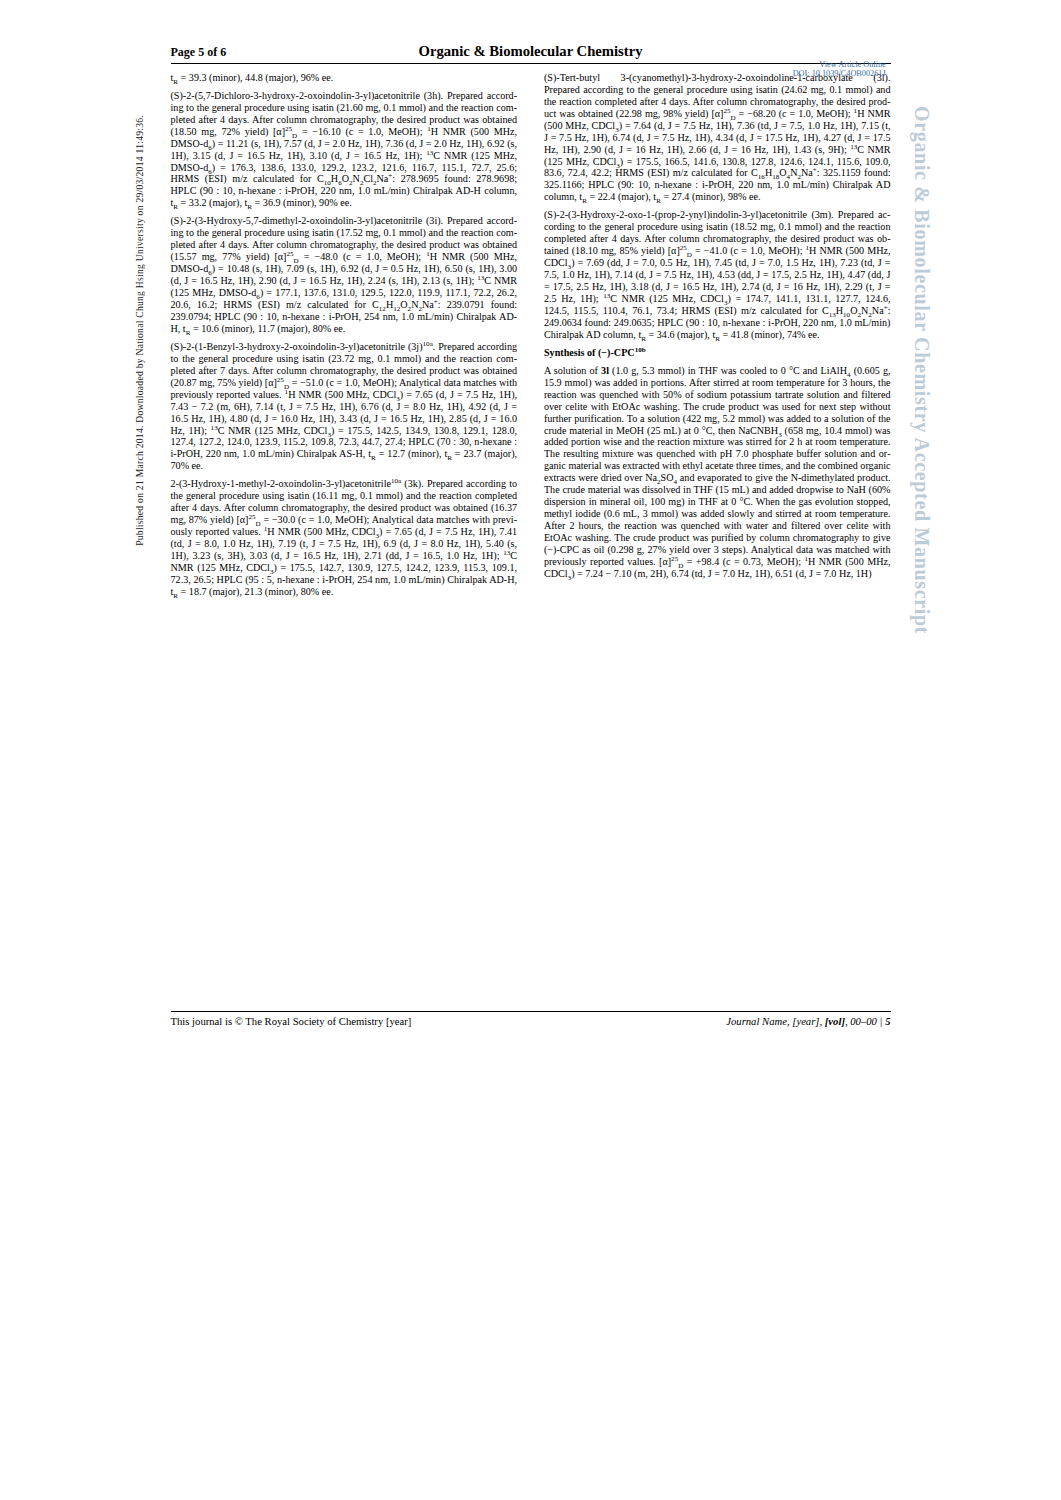Published on 21 March 2014. Downloaded by National Chung Hsing University on 29/03/2014 11:49:36.
Organic & Biomolecular Chemistry Accepted Manuscript
View Article Online
DOI: 10.1039/C4OB00261J
Page 5 of 6
Organic & Biomolecular Chemistry
tR = 39.3 (minor), 44.8 (major), 96% ee.
(S)-2-(5,7-Dichloro-3-hydroxy-2-oxoindolin-3-yl)acetonitrile (3h). Prepared according to the general procedure using isatin (21.60 mg, 0.1 mmol) and the reaction completed after 4 days. After column chromatography, the desired product was obtained (18.50 mg, 72% yield) [α]25D = −16.10 (c = 1.0, MeOH); 1H NMR (500 MHz, DMSO-d6) = 11.21 (s, 1H), 7.57 (d, J = 2.0 Hz, 1H), 7.36 (d, J = 2.0 Hz, 1H), 6.92 (s, 1H), 3.15 (d, J = 16.5 Hz, 1H), 3.10 (d, J = 16.5 Hz, 1H); 13C NMR (125 MHz, DMSO-d6) = 176.3, 138.6, 133.0, 129.2, 123.2, 121.6, 116.7, 115.1, 72.7, 25.6; HRMS (ESI) m/z calculated for C10H6O2N2Cl2Na+: 278.9695 found: 278.9698; HPLC (90 : 10, n-hexane : i-PrOH, 220 nm, 1.0 mL/min) Chiralpak AD-H column, tR = 33.2 (major), tR = 36.9 (minor), 90% ee.
(S)-2-(3-Hydroxy-5,7-dimethyl-2-oxoindolin-3-yl)acetonitrile (3i). Prepared according to the general procedure using isatin (17.52 mg, 0.1 mmol) and the reaction completed after 4 days. After column chromatography, the desired product was obtained (15.57 mg, 77% yield) [α]25D = −48.0 (c = 1.0, MeOH); 1H NMR (500 MHz, DMSO-d6) = 10.48 (s, 1H), 7.09 (s, 1H), 6.92 (d, J = 0.5 Hz, 1H), 6.50 (s, 1H), 3.00 (d, J = 16.5 Hz, 1H), 2.90 (d, J = 16.5 Hz, 1H), 2.24 (s, 1H), 2.13 (s, 1H); 13C NMR (125 MHz, DMSO-d6) = 177.1, 137.6, 131.0, 129.5, 122.0, 119.9, 117.1, 72.2, 26.2, 20.6, 16.2; HRMS (ESI) m/z calculated for C12H12O2N2Na+: 239.0791 found: 239.0794; HPLC (90 : 10, n-hexane : i-PrOH, 254 nm, 1.0 mL/min) Chiralpak AD-H, tR = 10.6 (minor), 11.7 (major), 80% ee.
(S)-2-(1-Benzyl-3-hydroxy-2-oxoindolin-3-yl)acetonitrile (3j)10a. Prepared according to the general procedure using isatin (23.72 mg, 0.1 mmol) and the reaction completed after 7 days. After column chromatography, the desired product was obtained (20.87 mg, 75% yield) [α]25D = −51.0 (c = 1.0, MeOH); Analytical data matches with previously reported values. 1H NMR (500 MHz, CDCl3) = 7.65 (d, J = 7.5 Hz, 1H), 7.43 − 7.2 (m, 6H), 7.14 (t, J = 7.5 Hz, 1H), 6.76 (d, J = 8.0 Hz, 1H), 4.92 (d, J = 16.5 Hz, 1H), 4.80 (d, J = 16.0 Hz, 1H), 3.43 (d, J = 16.5 Hz, 1H), 2.85 (d, J = 16.0 Hz, 1H); 13C NMR (125 MHz, CDCl3) = 175.5, 142.5, 134.9, 130.8, 129.1, 128.0, 127.4, 127.2, 124.0, 123.9, 115.2, 109.8, 72.3, 44.7, 27.4; HPLC (70 : 30, n-hexane : i-PrOH, 220 nm, 1.0 mL/min) Chiralpak AS-H, tR = 12.7 (minor), tR = 23.7 (major), 70% ee.
2-(3-Hydroxy-1-methyl-2-oxoindolin-3-yl)acetonitrile10a (3k). Prepared according to the general procedure using isatin (16.11 mg, 0.1 mmol) and the reaction completed after 4 days. After column chromatography, the desired product was obtained (16.37 mg, 87% yield) [α]25D = −30.0 (c = 1.0, MeOH); Analytical data matches with previously reported values. 1H NMR (500 MHz, CDCl3) = 7.65 (d, J = 7.5 Hz, 1H), 7.41 (td, J = 8.0, 1.0 Hz, 1H), 7.19 (t, J = 7.5 Hz, 1H), 6.9 (d, J = 8.0 Hz, 1H), 5.40 (s, 1H), 3.23 (s, 3H), 3.03 (d, J = 16.5 Hz, 1H), 2.71 (dd, J = 16.5, 1.0 Hz, 1H); 13C NMR (125 MHz, CDCl3) = 175.5, 142.7, 130.9, 127.5, 124.2, 123.9, 115.3, 109.1, 72.3, 26.5; HPLC (95 : 5, n-hexane : i-PrOH, 254 nm, 1.0 mL/min) Chiralpak AD-H, tR = 18.7 (major), 21.3 (minor), 80% ee.
(S)-Tert-butyl 3-(cyanomethyl)-3-hydroxy-2-oxoindoline-1-carboxylate (3l). Prepared according to the general procedure using isatin (24.62 mg, 0.1 mmol) and the reaction completed after 4 days. After column chromatography, the desired product was obtained (22.98 mg, 98% yield) [α]25D = −68.20 (c = 1.0, MeOH); 1H NMR (500 MHz, CDCl3) = 7.64 (d, J = 7.5 Hz, 1H), 7.36 (td, J = 7.5, 1.0 Hz, 1H), 7.15 (t, J = 7.5 Hz, 1H), 6.74 (d, J = 7.5 Hz, 1H), 4.34 (d, J = 17.5 Hz, 1H), 4.27 (d, J = 17.5 Hz, 1H), 2.90 (d, J = 16 Hz, 1H), 2.66 (d, J = 16 Hz, 1H), 1.43 (s, 9H); 13C NMR (125 MHz, CDCl3) = 175.5, 166.5, 141.6, 130.8, 127.8, 124.6, 124.1, 115.6, 109.0, 83.6, 72.4, 42.2; HRMS (ESI) m/z calculated for C16H18O4N2Na+: 325.1159 found: 325.1166; HPLC (90: 10, n-hexane : i-PrOH, 220 nm, 1.0 mL/min) Chiralpak AD column, tR = 22.4 (major), tR = 27.4 (minor), 98% ee.
(S)-2-(3-Hydroxy-2-oxo-1-(prop-2-ynyl)indolin-3-yl)acetonitrile (3m). Prepared according to the general procedure using isatin (18.52 mg, 0.1 mmol) and the reaction completed after 4 days. After column chromatography, the desired product was obtained (18.10 mg, 85% yield) [α]25D = −41.0 (c = 1.0, MeOH); 1H NMR (500 MHz, CDCl3) = 7.69 (dd, J = 7.0, 0.5 Hz, 1H), 7.45 (td, J = 7.0, 1.5 Hz, 1H), 7.23 (td, J = 7.5, 1.0 Hz, 1H), 7.14 (d, J = 7.5 Hz, 1H), 4.53 (dd, J = 17.5, 2.5 Hz, 1H), 4.47 (dd, J = 17.5, 2.5 Hz, 1H), 3.18 (d, J = 16.5 Hz, 1H), 2.74 (d, J = 16 Hz, 1H), 2.29 (t, J = 2.5 Hz, 1H); 13C NMR (125 MHz, CDCl3) = 174.7, 141.1, 131.1, 127.7, 124.6, 124.5, 115.5, 110.4, 76.1, 73.4; HRMS (ESI) m/z calculated for C13H10O2N2Na+: 249.0634 found: 249.0635; HPLC (90 : 10, n-hexane : i-PrOH, 220 nm, 1.0 mL/min) Chiralpak AD column, tR = 34.6 (major), tR = 41.8 (minor), 74% ee.
Synthesis of (−)-CPC10b
A solution of 3l (1.0 g, 5.3 mmol) in THF was cooled to 0 °C and LiAlH4 (0.605 g, 15.9 mmol) was added in portions. After stirred at room temperature for 3 hours, the reaction was quenched with 50% of sodium potassium tartrate solution and filtered over celite with EtOAc washing. The crude product was used for next step without further purification. To a solution (422 mg, 5.2 mmol) was added to a solution of the crude material in MeOH (25 mL) at 0 °C, then NaCNBH3 (658 mg, 10.4 mmol) was added portion wise and the reaction mixture was stirred for 2 h at room temperature. The resulting mixture was quenched with pH 7.0 phosphate buffer solution and organic material was extracted with ethyl acetate three times, and the combined organic extracts were dried over Na2SO4 and evaporated to give the N-dimethylated product. The crude material was dissolved in THF (15 mL) and added dropwise to NaH (60% dispersion in mineral oil, 100 mg) in THF at 0 °C. When the gas evolution stopped, methyl iodide (0.6 mL, 3 mmol) was added slowly and stirred at room temperature. After 2 hours, the reaction was quenched with water and filtered over celite with EtOAc washing. The crude product was purified by column chromatography to give (−)-CPC as oil (0.298 g, 27% yield over 3 steps). Analytical data was matched with previously reported values. [α]25D = +98.4 (c = 0.73, MeOH); 1H NMR (500 MHz, CDCl3) = 7.24 − 7.10 (m, 2H), 6.74 (td, J = 7.0 Hz, 1H), 6.51 (d, J = 7.0 Hz, 1H)
This journal is © The Royal Society of Chemistry [year]
Journal Name, [year], [vol], 00–00 | 5